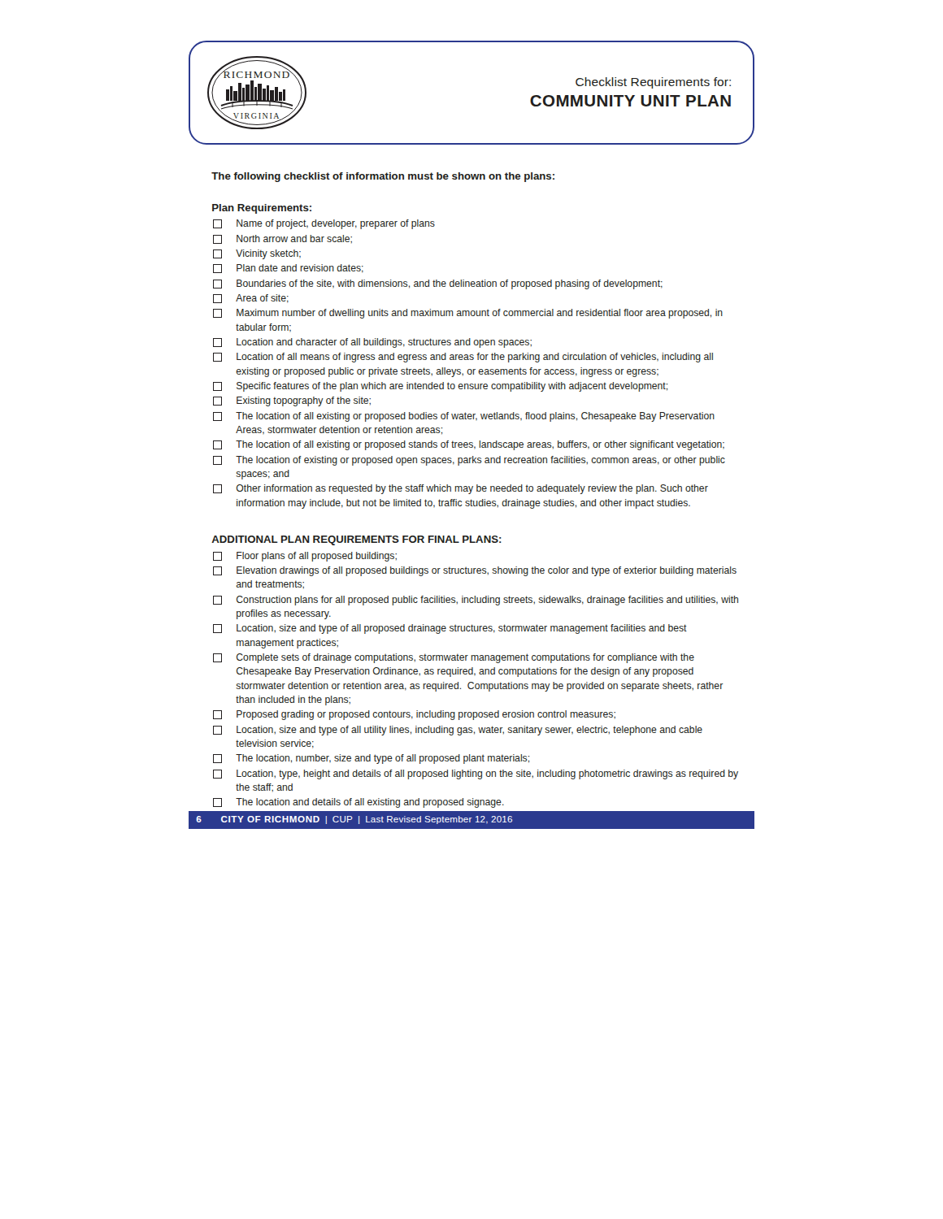RICHMOND VIRGINIA
Checklist Requirements for:
COMMUNITY UNIT PLAN
The following checklist of information must be shown on the plans:
Plan Requirements:
Name of project, developer, preparer of plans
North arrow and bar scale;
Vicinity sketch;
Plan date and revision dates;
Boundaries of the site, with dimensions, and the delineation of proposed phasing of development;
Area of site;
Maximum number of dwelling units and maximum amount of commercial and residential floor area proposed, in tabular form;
Location and character of all buildings, structures and open spaces;
Location of all means of ingress and egress and areas for the parking and circulation of vehicles, including all existing or proposed public or private streets, alleys, or easements for access, ingress or egress;
Specific features of the plan which are intended to ensure compatibility with adjacent development;
Existing topography of the site;
The location of all existing or proposed bodies of water, wetlands, flood plains, Chesapeake Bay Preservation Areas, stormwater detention or retention areas;
The location of all existing or proposed stands of trees, landscape areas, buffers, or other significant vegetation;
The location of existing or proposed open spaces, parks and recreation facilities, common areas, or other public spaces; and
Other information as requested by the staff which may be needed to adequately review the plan. Such other information may include, but not be limited to, traffic studies, drainage studies, and other impact studies.
Additional Plan Requirements for Final Plans:
Floor plans of all proposed buildings;
Elevation drawings of all proposed buildings or structures, showing the color and type of exterior building materials and treatments;
Construction plans for all proposed public facilities, including streets, sidewalks, drainage facilities and utilities, with profiles as necessary.
Location, size and type of all proposed drainage structures, stormwater management facilities and best management practices;
Complete sets of drainage computations, stormwater management computations for compliance with the Chesapeake Bay Preservation Ordinance, as required, and computations for the design of any proposed stormwater detention or retention area, as required. Computations may be provided on separate sheets, rather than included in the plans;
Proposed grading or proposed contours, including proposed erosion control measures;
Location, size and type of all utility lines, including gas, water, sanitary sewer, electric, telephone and cable television service;
The location, number, size and type of all proposed plant materials;
Location, type, height and details of all proposed lighting on the site, including photometric drawings as required by the staff; and
The location and details of all existing and proposed signage.
6
CITY OF RICHMOND|CUP|Last Revised September 12, 2016